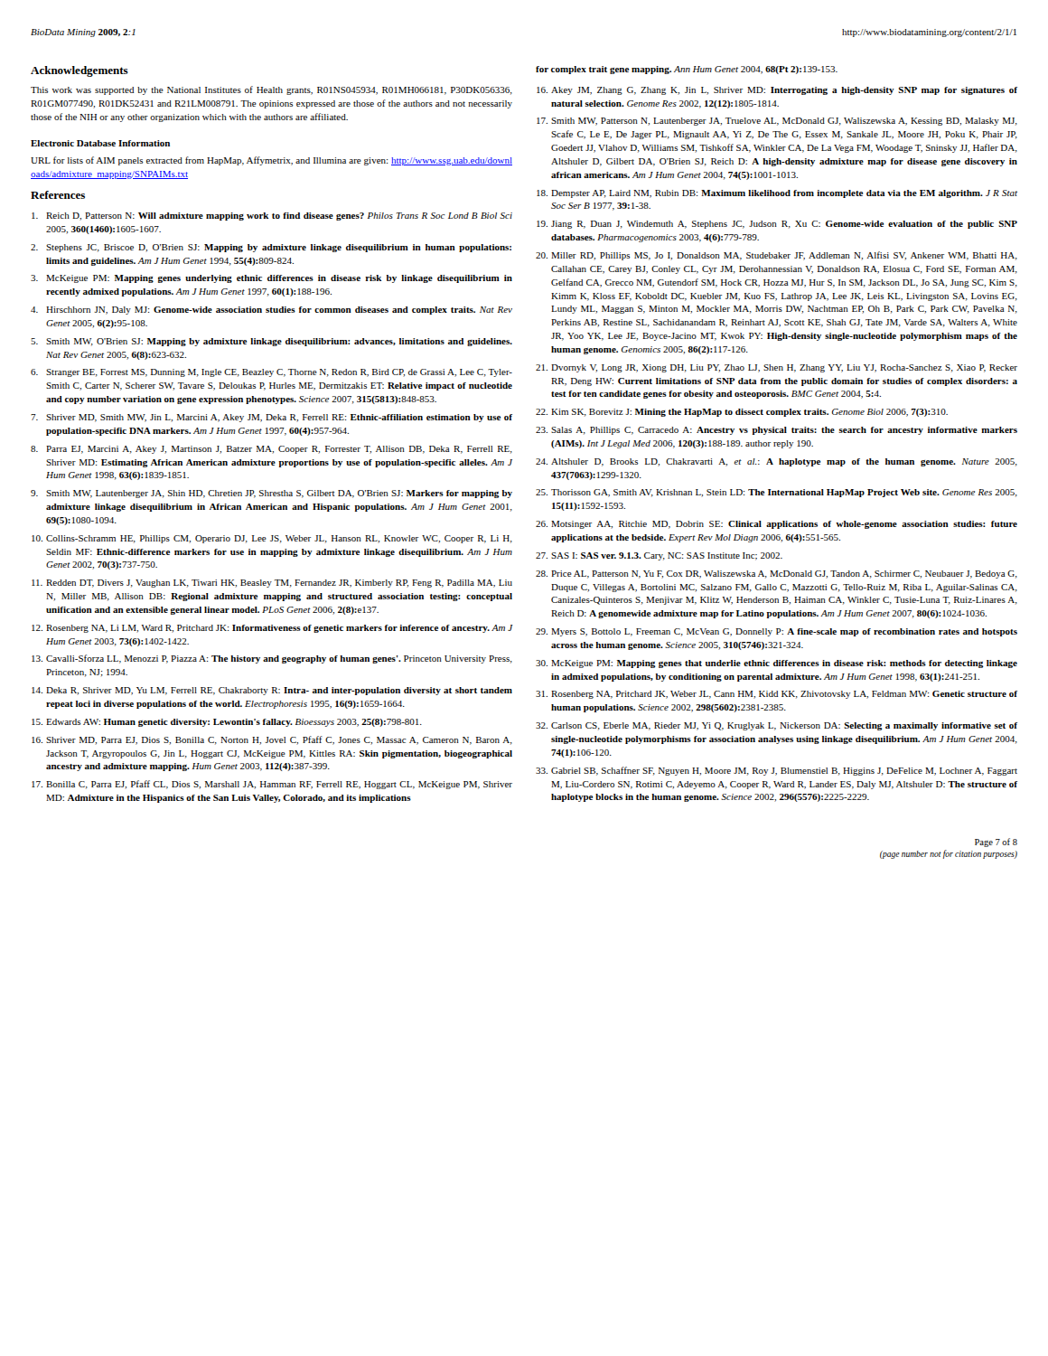BioData Mining 2009, 2:1
http://www.biodatamining.org/content/2/1/1
Acknowledgements
This work was supported by the National Institutes of Health grants, R01NS045934, R01MH066181, P30DK056336, R01GM077490, R01DK52431 and R21LM008791. The opinions expressed are those of the authors and not necessarily those of the NIH or any other organization which with the authors are affiliated.
Electronic Database Information
URL for lists of AIM panels extracted from HapMap, Affymetrix, and Illumina are given: http://www.ssg.uab.edu/downloads/admixture_mapping/SNPAIMs.txt
References
Reich D, Patterson N: Will admixture mapping work to find disease genes? Philos Trans R Soc Lond B Biol Sci 2005, 360(1460): 1605-1607.
Stephens JC, Briscoe D, O'Brien SJ: Mapping by admixture linkage disequilibrium in human populations: limits and guidelines. Am J Hum Genet 1994, 55(4): 809-824.
McKeigue PM: Mapping genes underlying ethnic differences in disease risk by linkage disequilibrium in recently admixed populations. Am J Hum Genet 1997, 60(1): 188-196.
Hirschhorn JN, Daly MJ: Genome-wide association studies for common diseases and complex traits. Nat Rev Genet 2005, 6(2): 95-108.
Smith MW, O'Brien SJ: Mapping by admixture linkage disequilibrium: advances, limitations and guidelines. Nat Rev Genet 2005, 6(8): 623-632.
Stranger BE, Forrest MS, Dunning M, Ingle CE, Beazley C, Thorne N, Redon R, Bird CP, de Grassi A, Lee C, Tyler-Smith C, Carter N, Scherer SW, Tavare S, Deloukas P, Hurles ME, Dermitzakis ET: Relative impact of nucleotide and copy number variation on gene expression phenotypes. Science 2007, 315(5813): 848-853.
Shriver MD, Smith MW, Jin L, Marcini A, Akey JM, Deka R, Ferrell RE: Ethnic-affiliation estimation by use of population-specific DNA markers. Am J Hum Genet 1997, 60(4): 957-964.
Parra EJ, Marcini A, Akey J, Martinson J, Batzer MA, Cooper R, Forrester T, Allison DB, Deka R, Ferrell RE, Shriver MD: Estimating African American admixture proportions by use of population-specific alleles. Am J Hum Genet 1998, 63(6): 1839-1851.
Smith MW, Lautenberger JA, Shin HD, Chretien JP, Shrestha S, Gilbert DA, O'Brien SJ: Markers for mapping by admixture linkage disequilibrium in African American and Hispanic populations. Am J Hum Genet 2001, 69(5): 1080-1094.
Collins-Schramm HE, Phillips CM, Operario DJ, Lee JS, Weber JL, Hanson RL, Knowler WC, Cooper R, Li H, Seldin MF: Ethnic-difference markers for use in mapping by admixture linkage disequilibrium. Am J Hum Genet 2002, 70(3): 737-750.
Redden DT, Divers J, Vaughan LK, Tiwari HK, Beasley TM, Fernandez JR, Kimberly RP, Feng R, Padilla MA, Liu N, Miller MB, Allison DB: Regional admixture mapping and structured association testing: conceptual unification and an extensible general linear model. PLoS Genet 2006, 2(8): e137.
Rosenberg NA, Li LM, Ward R, Pritchard JK: Informativeness of genetic markers for inference of ancestry. Am J Hum Genet 2003, 73(6): 1402-1422.
Cavalli-Sforza LL, Menozzi P, Piazza A: The history and geography of human genes'. Princeton University Press, Princeton, NJ; 1994.
Deka R, Shriver MD, Yu LM, Ferrell RE, Chakraborty R: Intra- and inter-population diversity at short tandem repeat loci in diverse populations of the world. Electrophoresis 1995, 16(9): 1659-1664.
Edwards AW: Human genetic diversity: Lewontin's fallacy. Bioessays 2003, 25(8): 798-801.
Shriver MD, Parra EJ, Dios S, Bonilla C, Norton H, Jovel C, Pfaff C, Jones C, Massac A, Cameron N, Baron A, Jackson T, Argyropoulos G, Jin L, Hoggart CJ, McKeigue PM, Kittles RA: Skin pigmentation, biogeographical ancestry and admixture mapping. Hum Genet 2003, 112(4): 387-399.
Bonilla C, Parra EJ, Pfaff CL, Dios S, Marshall JA, Hamman RF, Ferrell RE, Hoggart CL, McKeigue PM, Shriver MD: Admixture in the Hispanics of the San Luis Valley, Colorado, and its implications
for complex trait gene mapping. Ann Hum Genet 2004, 68(Pt 2): 139-153.
Akey JM, Zhang G, Zhang K, Jin L, Shriver MD: Interrogating a high-density SNP map for signatures of natural selection. Genome Res 2002, 12(12): 1805-1814.
Smith MW, Patterson N, Lautenberger JA, Truelove AL, McDonald GJ, Waliszewska A, Kessing BD, Malasky MJ, Scafe C, Le E, De Jager PL, Mignault AA, Yi Z, De The G, Essex M, Sankale JL, Moore JH, Poku K, Phair JP, Goedert JJ, Vlahov D, Williams SM, Tishkoff SA, Winkler CA, De La Vega FM, Woodage T, Sninsky JJ, Hafler DA, Altshuler D, Gilbert DA, O'Brien SJ, Reich D: A high-density admixture map for disease gene discovery in african americans. Am J Hum Genet 2004, 74(5): 1001-1013.
Dempster AP, Laird NM, Rubin DB: Maximum likelihood from incomplete data via the EM algorithm. J R Stat Soc Ser B 1977, 39: 1-38.
Jiang R, Duan J, Windemuth A, Stephens JC, Judson R, Xu C: Genome-wide evaluation of the public SNP databases. Pharmacogenomics 2003, 4(6): 779-789.
Miller RD, Phillips MS, Jo I, Donaldson MA, Studebaker JF, Addleman N, Alfisi SV, Ankener WM, Bhatti HA, Callahan CE, Carey BJ, Conley CL, Cyr JM, Derohannessian V, Donaldson RA, Elosua C, Ford SE, Forman AM, Gelfand CA, Grecco NM, Gutendorf SM, Hock CR, Hozza MJ, Hur S, In SM, Jackson DL, Jo SA, Jung SC, Kim S, Kimm K, Kloss EF, Koboldt DC, Kuebler JM, Kuo FS, Lathrop JA, Lee JK, Leis KL, Livingston SA, Lovins EG, Lundy ML, Maggan S, Minton M, Mockler MA, Morris DW, Nachtman EP, Oh B, Park C, Park CW, Pavelka N, Perkins AB, Restine SL, Sachidanandam R, Reinhart AJ, Scott KE, Shah GJ, Tate JM, Varde SA, Walters A, White JR, Yoo YK, Lee JE, Boyce-Jacino MT, Kwok PY: High-density single-nucleotide polymorphism maps of the human genome. Genomics 2005, 86(2): 117-126.
Dvornyk V, Long JR, Xiong DH, Liu PY, Zhao LJ, Shen H, Zhang YY, Liu YJ, Rocha-Sanchez S, Xiao P, Recker RR, Deng HW: Current limitations of SNP data from the public domain for studies of complex disorders: a test for ten candidate genes for obesity and osteoporosis. BMC Genet 2004, 5: 4.
Kim SK, Borevitz J: Mining the HapMap to dissect complex traits. Genome Biol 2006, 7(3): 310.
Salas A, Phillips C, Carracedo A: Ancestry vs physical traits: the search for ancestry informative markers (AIMs). Int J Legal Med 2006, 120(3): 188-189. author reply 190.
Altshuler D, Brooks LD, Chakravarti A, et al.: A haplotype map of the human genome. Nature 2005, 437(7063): 1299-1320.
Thorisson GA, Smith AV, Krishnan L, Stein LD: The International HapMap Project Web site. Genome Res 2005, 15(11): 1592-1593.
Motsinger AA, Ritchie MD, Dobrin SE: Clinical applications of whole-genome association studies: future applications at the bedside. Expert Rev Mol Diagn 2006, 6(4): 551-565.
SAS I: SAS ver. 9.1.3. Cary, NC: SAS Institute Inc; 2002.
Price AL, Patterson N, Yu F, Cox DR, Waliszewska A, McDonald GJ, Tandon A, Schirmer C, Neubauer J, Bedoya G, Duque C, Villegas A, Bortolini MC, Salzano FM, Gallo C, Mazzotti G, Tello-Ruiz M, Riba L, Aguilar-Salinas CA, Canizales-Quinteros S, Menjivar M, Klitz W, Henderson B, Haiman CA, Winkler C, Tusie-Luna T, Ruiz-Linares A, Reich D: A genomewide admixture map for Latino populations. Am J Hum Genet 2007, 80(6): 1024-1036.
Myers S, Bottolo L, Freeman C, McVean G, Donnelly P: A fine-scale map of recombination rates and hotspots across the human genome. Science 2005, 310(5746): 321-324.
McKeigue PM: Mapping genes that underlie ethnic differences in disease risk: methods for detecting linkage in admixed populations, by conditioning on parental admixture. Am J Hum Genet 1998, 63(1): 241-251.
Rosenberg NA, Pritchard JK, Weber JL, Cann HM, Kidd KK, Zhivotovsky LA, Feldman MW: Genetic structure of human populations. Science 2002, 298(5602): 2381-2385.
Carlson CS, Eberle MA, Rieder MJ, Yi Q, Kruglyak L, Nickerson DA: Selecting a maximally informative set of single-nucleotide polymorphisms for association analyses using linkage disequilibrium. Am J Hum Genet 2004, 74(1): 106-120.
Gabriel SB, Schaffner SF, Nguyen H, Moore JM, Roy J, Blumenstiel B, Higgins J, DeFelice M, Lochner A, Faggart M, Liu-Cordero SN, Rotimi C, Adeyemo A, Cooper R, Ward R, Lander ES, Daly MJ, Altshuler D: The structure of haplotype blocks in the human genome. Science 2002, 296(5576): 2225-2229.
Page 7 of 8
(page number not for citation purposes)